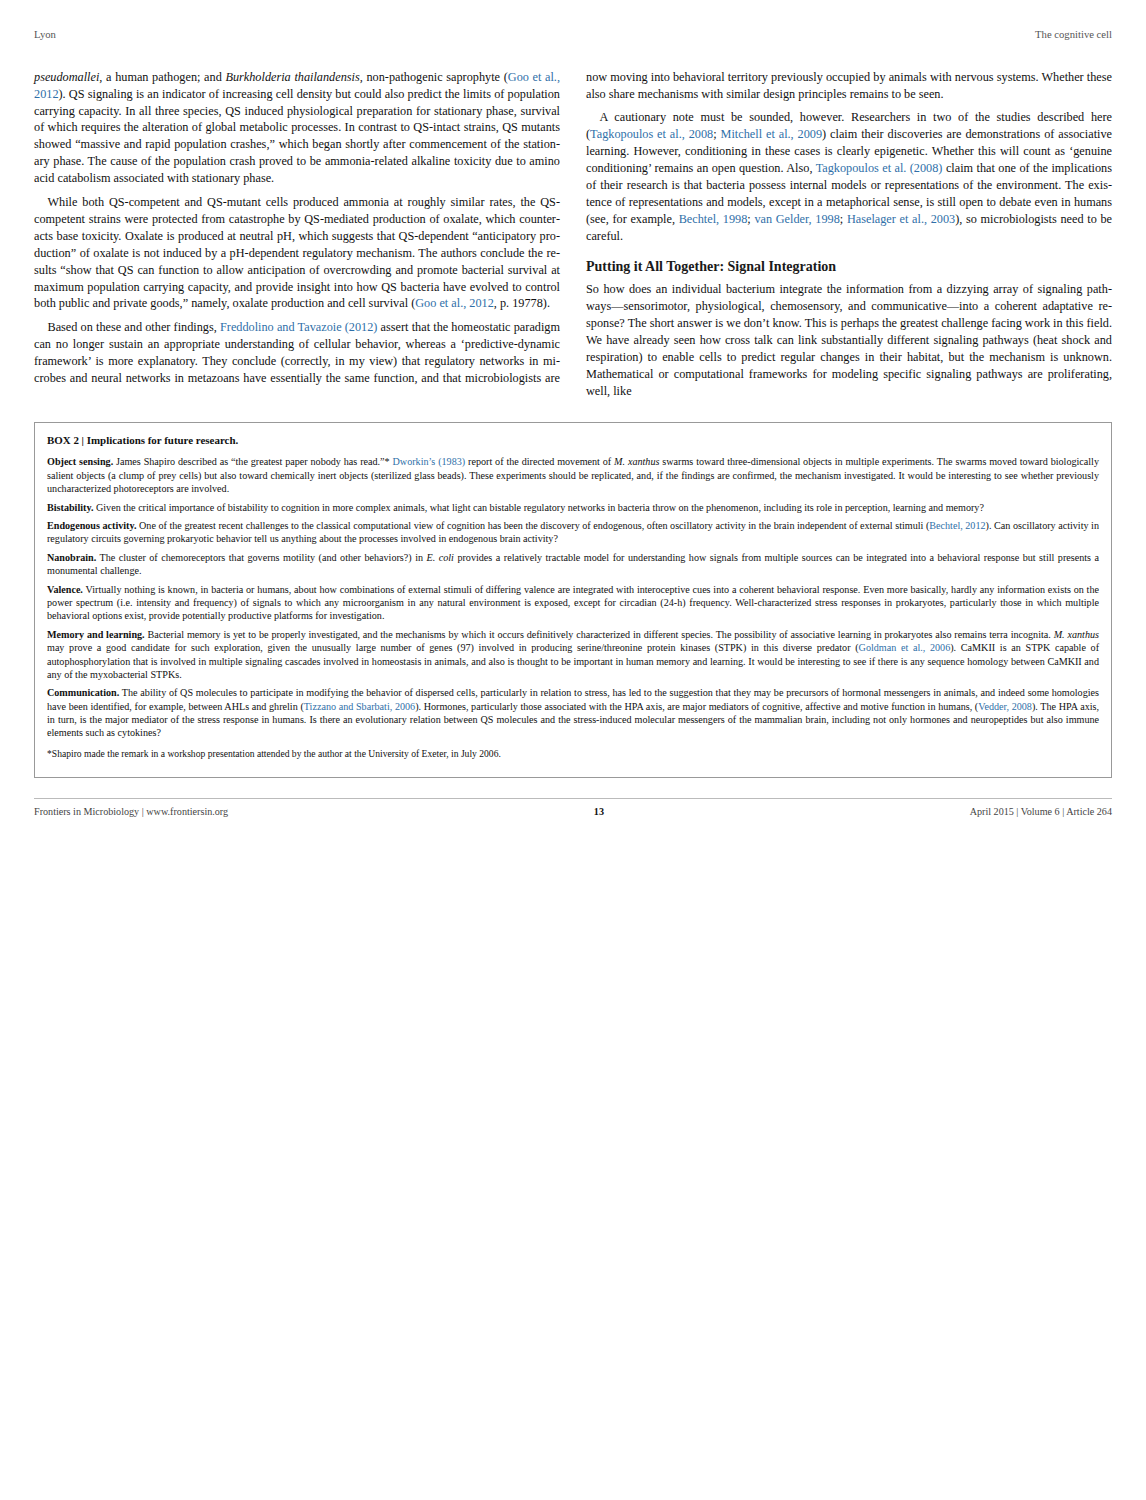Lyon
The cognitive cell
pseudomallei, a human pathogen; and Burkholderia thailandensis, non-pathogenic saprophyte (Goo et al., 2012). QS signaling is an indicator of increasing cell density but could also predict the limits of population carrying capacity. In all three species, QS induced physiological preparation for stationary phase, survival of which requires the alteration of global metabolic processes. In contrast to QS-intact strains, QS mutants showed “massive and rapid population crashes,” which began shortly after commencement of the stationary phase. The cause of the population crash proved to be ammonia-related alkaline toxicity due to amino acid catabolism associated with stationary phase.
While both QS-competent and QS-mutant cells produced ammonia at roughly similar rates, the QS-competent strains were protected from catastrophe by QS-mediated production of oxalate, which counteracts base toxicity. Oxalate is produced at neutral pH, which suggests that QS-dependent “anticipatory production” of oxalate is not induced by a pH-dependent regulatory mechanism. The authors conclude the results “show that QS can function to allow anticipation of overcrowding and promote bacterial survival at maximum population carrying capacity, and provide insight into how QS bacteria have evolved to control both public and private goods,” namely, oxalate production and cell survival (Goo et al., 2012, p. 19778).
Based on these and other findings, Freddolino and Tavazoie (2012) assert that the homeostatic paradigm can no longer sustain an appropriate understanding of cellular behavior, whereas a ‘predictive-dynamic framework’ is more explanatory. They conclude (correctly, in my view) that regulatory networks in microbes and neural networks in metazoans have essentially the same function, and that microbiologists are now moving into behavioral territory previously occupied by animals with nervous systems. Whether these also share mechanisms with similar design principles remains to be seen.
A cautionary note must be sounded, however. Researchers in two of the studies described here (Tagkopoulos et al., 2008; Mitchell et al., 2009) claim their discoveries are demonstrations of associative learning. However, conditioning in these cases is clearly epigenetic. Whether this will count as ‘genuine conditioning’ remains an open question. Also, Tagkopoulos et al. (2008) claim that one of the implications of their research is that bacteria possess internal models or representations of the environment. The existence of representations and models, except in a metaphorical sense, is still open to debate even in humans (see, for example, Bechtel, 1998; van Gelder, 1998; Haselager et al., 2003), so microbiologists need to be careful.
Putting it All Together: Signal Integration
So how does an individual bacterium integrate the information from a dizzying array of signaling pathways—sensorimotor, physiological, chemosensory, and communicative—into a coherent adaptative response? The short answer is we don’t know. This is perhaps the greatest challenge facing work in this field. We have already seen how cross talk can link substantially different signaling pathways (heat shock and respiration) to enable cells to predict regular changes in their habitat, but the mechanism is unknown. Mathematical or computational frameworks for modeling specific signaling pathways are proliferating, well, like
BOX 2 | Implications for future research.
Object sensing. James Shapiro described as “the greatest paper nobody has read.”* Dworkin’s (1983) report of the directed movement of M. xanthus swarms toward three-dimensional objects in multiple experiments. The swarms moved toward biologically salient objects (a clump of prey cells) but also toward chemically inert objects (sterilized glass beads). These experiments should be replicated, and, if the findings are confirmed, the mechanism investigated. It would be interesting to see whether previously uncharacterized photoreceptors are involved.
Bistability. Given the critical importance of bistability to cognition in more complex animals, what light can bistable regulatory networks in bacteria throw on the phenomenon, including its role in perception, learning and memory?
Endogenous activity. One of the greatest recent challenges to the classical computational view of cognition has been the discovery of endogenous, often oscillatory activity in the brain independent of external stimuli (Bechtel, 2012). Can oscillatory activity in regulatory circuits governing prokaryotic behavior tell us anything about the processes involved in endogenous brain activity?
Nanobrain. The cluster of chemoreceptors that governs motility (and other behaviors?) in E. coli provides a relatively tractable model for understanding how signals from multiple sources can be integrated into a behavioral response but still presents a monumental challenge.
Valence. Virtually nothing is known, in bacteria or humans, about how combinations of external stimuli of differing valence are integrated with interoceptive cues into a coherent behavioral response. Even more basically, hardly any information exists on the power spectrum (i.e. intensity and frequency) of signals to which any microorganism in any natural environment is exposed, except for circadian (24-h) frequency. Well-characterized stress responses in prokaryotes, particularly those in which multiple behavioral options exist, provide potentially productive platforms for investigation.
Memory and learning. Bacterial memory is yet to be properly investigated, and the mechanisms by which it occurs definitively characterized in different species. The possibility of associative learning in prokaryotes also remains terra incognita. M. xanthus may prove a good candidate for such exploration, given the unusually large number of genes (97) involved in producing serine/threonine protein kinases (STPK) in this diverse predator (Goldman et al., 2006). CaMKII is an STPK capable of autophosphorylation that is involved in multiple signaling cascades involved in homeostasis in animals, and also is thought to be important in human memory and learning. It would be interesting to see if there is any sequence homology between CaMKII and any of the myxobacterial STPKs.
Communication. The ability of QS molecules to participate in modifying the behavior of dispersed cells, particularly in relation to stress, has led to the suggestion that they may be precursors of hormonal messengers in animals, and indeed some homologies have been identified, for example, between AHLs and ghrelin (Tizzano and Sbarbati, 2006). Hormones, particularly those associated with the HPA axis, are major mediators of cognitive, affective and motive function in humans, (Vedder, 2008). The HPA axis, in turn, is the major mediator of the stress response in humans. Is there an evolutionary relation between QS molecules and the stress-induced molecular messengers of the mammalian brain, including not only hormones and neuropeptides but also immune elements such as cytokines?
*Shapiro made the remark in a workshop presentation attended by the author at the University of Exeter, in July 2006.
Frontiers in Microbiology | www.frontiersin.org
13
April 2015 | Volume 6 | Article 264